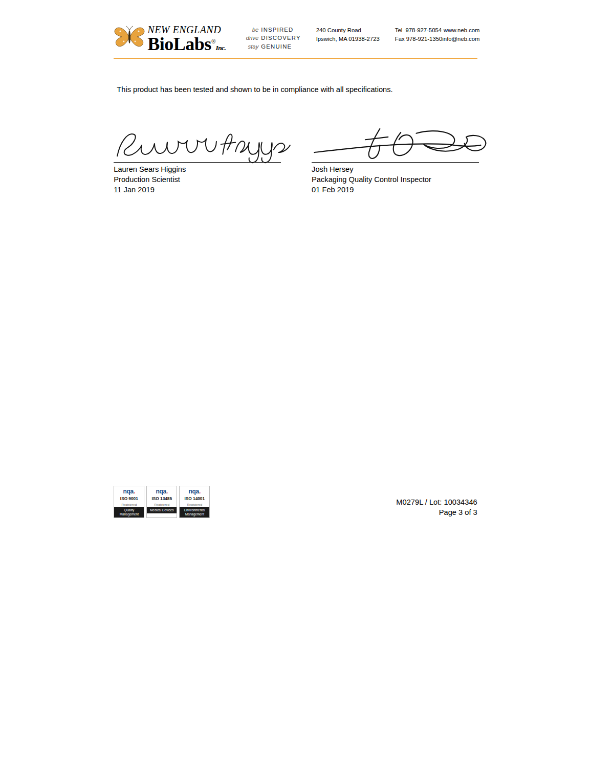NEW ENGLAND
BioLabs®Inc.
be INSPIRED
drive DISCOVERY
stay GENUINE
240 County Road
Ipswich, MA 01938-2723
Tel 978-927-5054
Fax 978-921-1350
www.neb.com
info@neb.com
This product has been tested and shown to be in compliance with all specifications.
Lauren Sears Higgins
Production Scientist
11 Jan 2019
Josh Hersey
Packaging Quality Control Inspector
01 Feb 2019
nqa.
ISO 9001
Registered
Quality
Management
nqa.
ISO 13485
Registered
Medical Devices
nqa.
ISO 14001
Registered
Environmental
Management
M0279L / Lot: 10034346
Page 3 of 3